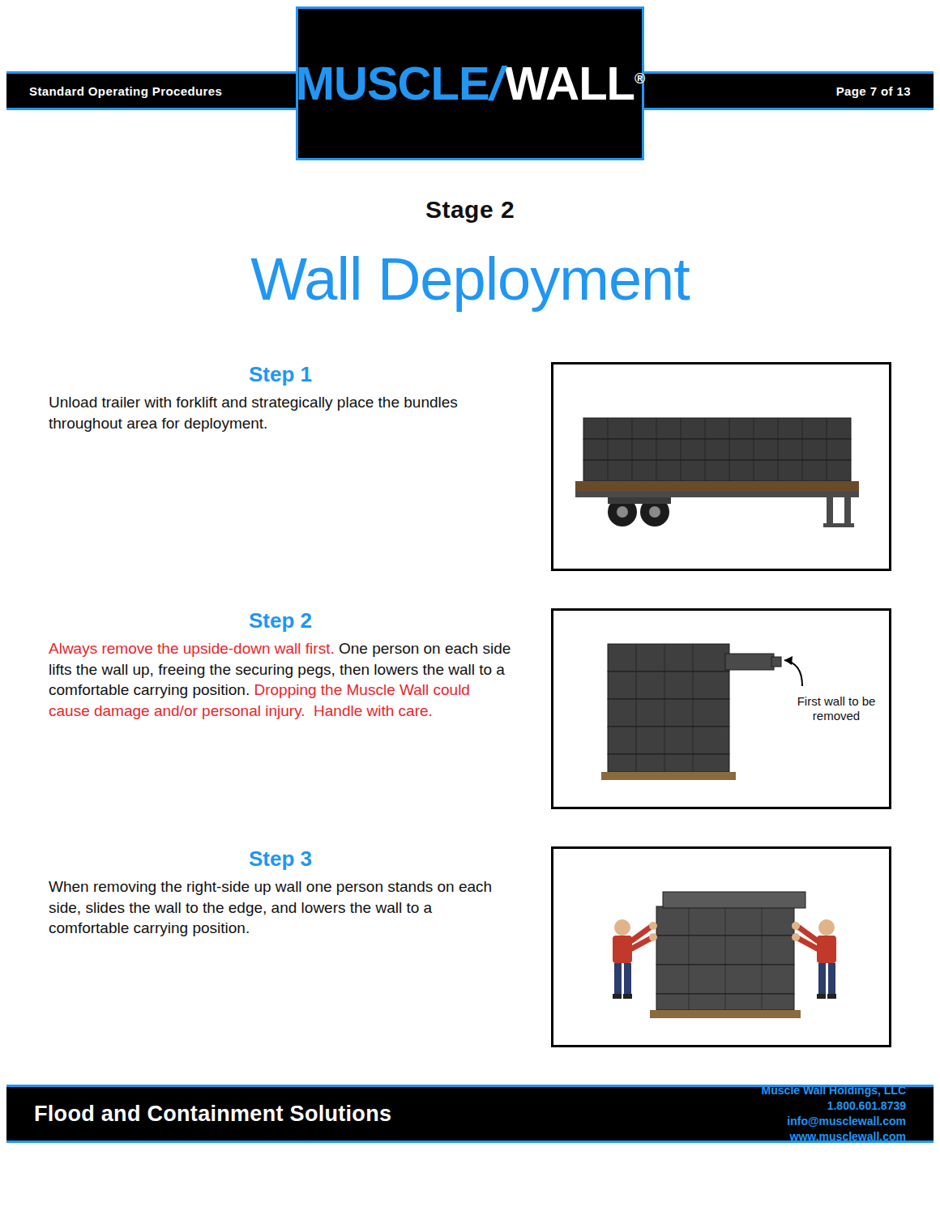Standard Operating Procedures Page 7 of 13
MUSCLE/WALL®
Stage 2
Wall Deployment
Step 1
Unload trailer with forklift and strategically place the bundles throughout area for deployment.
Step 2
Always remove the upside-down wall first. One person on each side lifts the wall up, freeing the securing pegs, then lowers the wall to a comfortable carrying position. Dropping the Muscle Wall could cause damage and/or personal injury. Handle with care.
First wall to be removed
Step 3
When removing the right-side up wall one person stands on each side, slides the wall to the edge, and lowers the wall to a comfortable carrying position.
Flood and Containment Solutions
Muscle Wall Holdings, LLC
1.800.601.8739
info@musclewall.com
www.musclewall.com